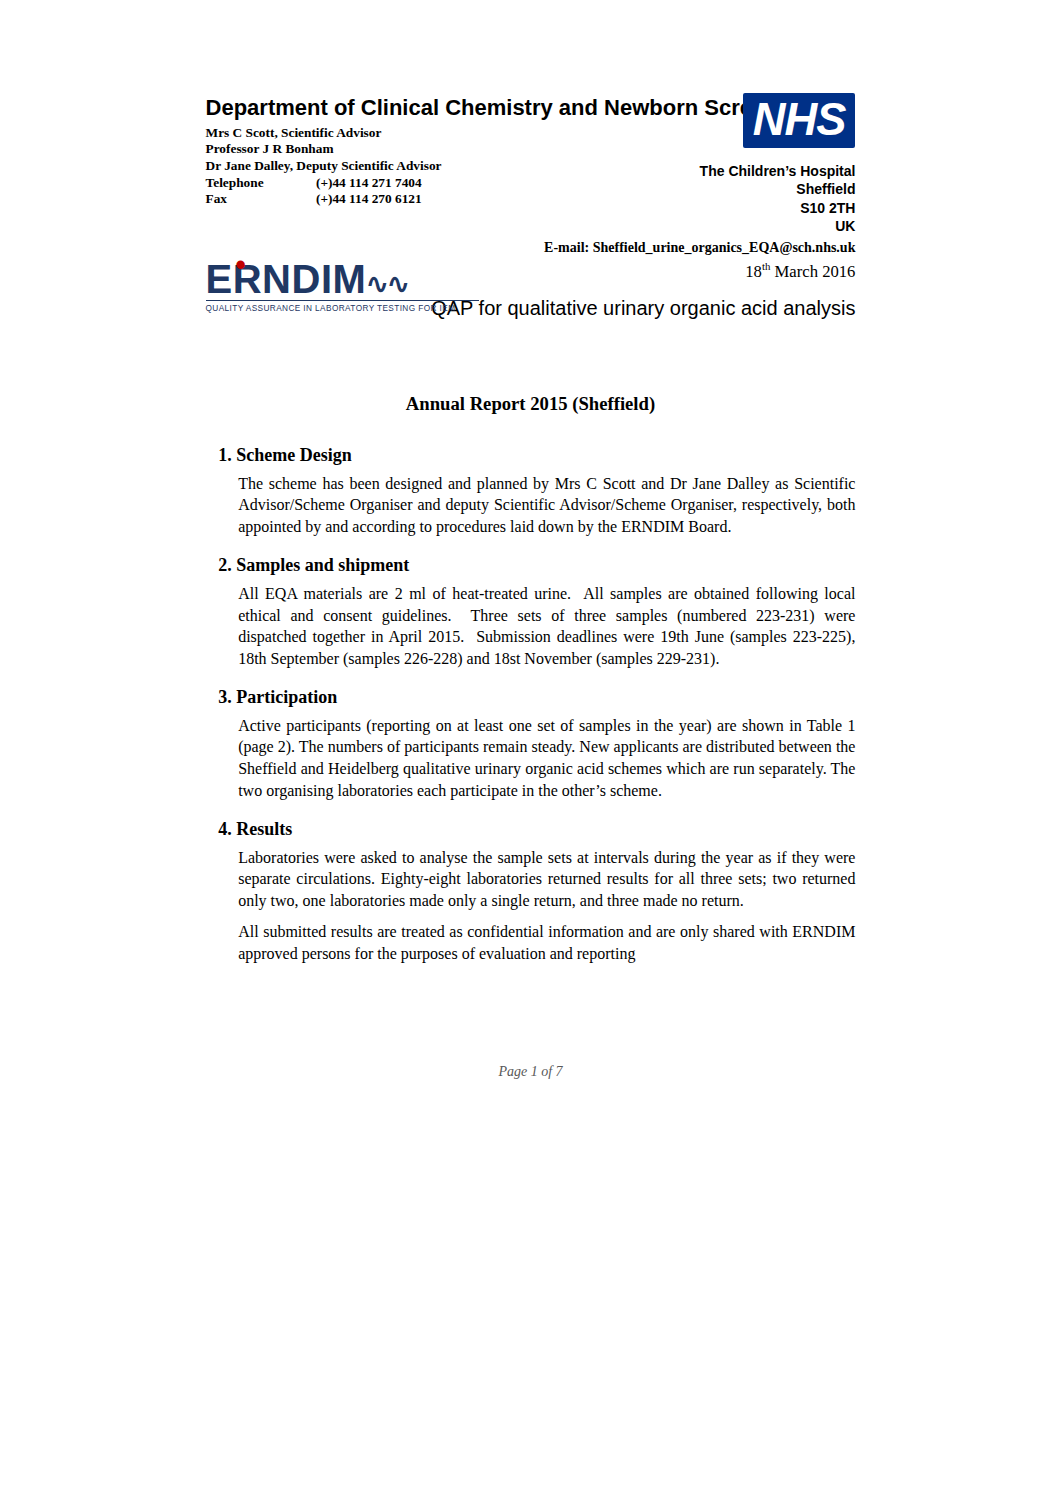NHS
Department of Clinical Chemistry and Newborn Screening
Mrs C Scott, Scientific Advisor
Professor J R Bonham
Dr Jane Dalley, Deputy Scientific Advisor
Telephone(+)44 114 271 7404 Fax(+)44 114 270 6121
The Children’s Hospital
Sheffield
S10 2TH
UK
E-mail: Sheffield_urine_organics_EQA@sch.nhs.uk
ERND•IM∿∿
QUALITY ASSURANCE IN LABORATORY TESTING FOR IEM
18th March 2016
QAP for qualitative urinary organic acid analysis
Annual Report 2015 (Sheffield)
Scheme Design
The scheme has been designed and planned by Mrs C Scott and Dr Jane Dalley as Scientific Advisor/Scheme Organiser and deputy Scientific Advisor/Scheme Organiser, respectively, both appointed by and according to procedures laid down by the ERNDIM Board.
Samples and shipment
All EQA materials are 2 ml of heat-treated urine. All samples are obtained following local ethical and consent guidelines. Three sets of three samples (numbered 223-231) were dispatched together in April 2015. Submission deadlines were 19th June (samples 223-225), 18th September (samples 226-228) and 18st November (samples 229-231).
Participation
Active participants (reporting on at least one set of samples in the year) are shown in Table 1 (page 2). The numbers of participants remain steady. New applicants are distributed between the Sheffield and Heidelberg qualitative urinary organic acid schemes which are run separately. The two organising laboratories each participate in the other’s scheme.
Results
Laboratories were asked to analyse the sample sets at intervals during the year as if they were separate circulations. Eighty-eight laboratories returned results for all three sets; two returned only two, one laboratories made only a single return, and three made no return.
All submitted results are treated as confidential information and are only shared with ERNDIM approved persons for the purposes of evaluation and reporting
Page 1 of 7